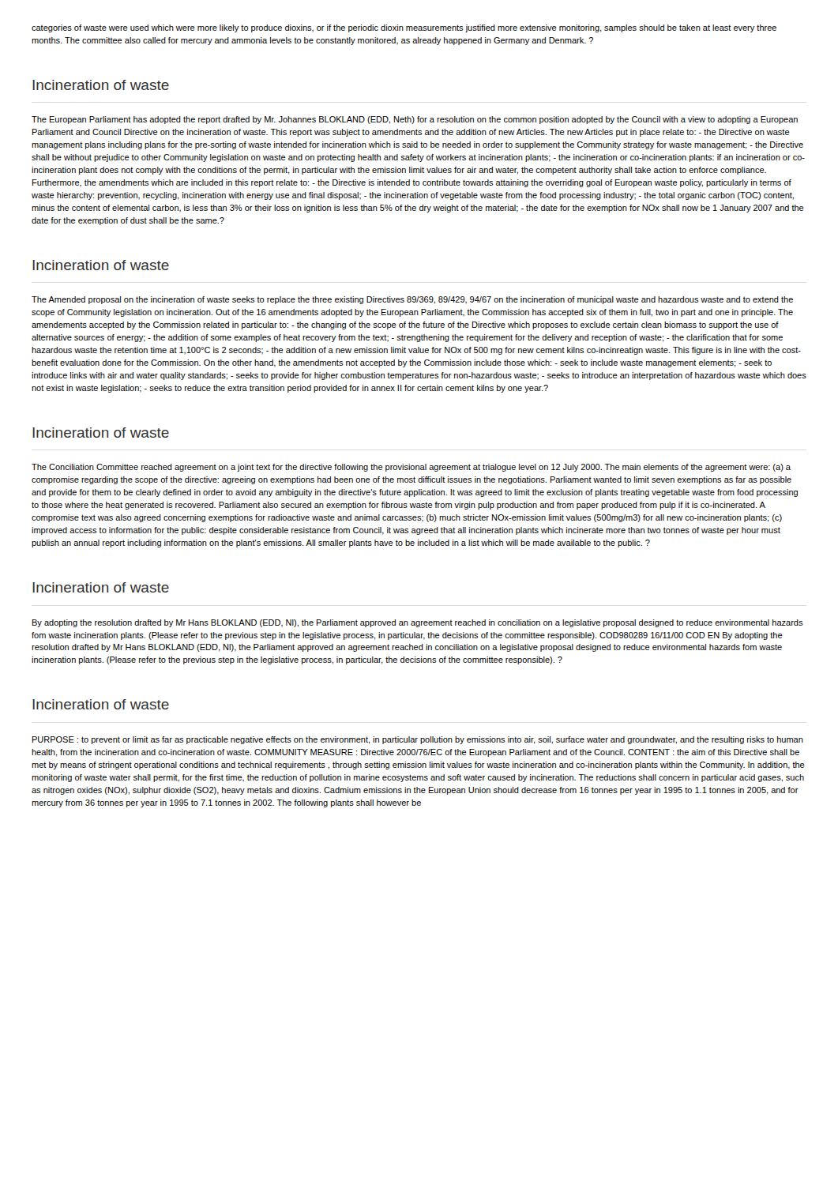categories of waste were used which were more likely to produce dioxins, or if the periodic dioxin measurements justified more extensive monitoring, samples should be taken at least every three months. The committee also called for mercury and ammonia levels to be constantly monitored, as already happened in Germany and Denmark. ?
Incineration of waste
The European Parliament has adopted the report drafted by Mr. Johannes BLOKLAND (EDD, Neth) for a resolution on the common position adopted by the Council with a view to adopting a European Parliament and Council Directive on the incineration of waste. This report was subject to amendments and the addition of new Articles. The new Articles put in place relate to: - the Directive on waste management plans including plans for the pre-sorting of waste intended for incineration which is said to be needed in order to supplement the Community strategy for waste management; - the Directive shall be without prejudice to other Community legislation on waste and on protecting health and safety of workers at incineration plants; - the incineration or co-incineration plants: if an incineration or co-incineration plant does not comply with the conditions of the permit, in particular with the emission limit values for air and water, the competent authority shall take action to enforce compliance. Furthermore, the amendments which are included in this report relate to: - the Directive is intended to contribute towards attaining the overriding goal of European waste policy, particularly in terms of waste hierarchy: prevention, recycling, incineration with energy use and final disposal; - the incineration of vegetable waste from the food processing industry; - the total organic carbon (TOC) content, minus the content of elemental carbon, is less than 3% or their loss on ignition is less than 5% of the dry weight of the material; - the date for the exemption for NOx shall now be 1 January 2007 and the date for the exemption of dust shall be the same.?
Incineration of waste
The Amended proposal on the incineration of waste seeks to replace the three existing Directives 89/369, 89/429, 94/67 on the incineration of municipal waste and hazardous waste and to extend the scope of Community legislation on incineration. Out of the 16 amendments adopted by the European Parliament, the Commission has accepted six of them in full, two in part and one in principle. The amendements accepted by the Commission related in particular to: - the changing of the scope of the future of the Directive which proposes to exclude certain clean biomass to support the use of alternative sources of energy; - the addition of some examples of heat recovery from the text; - strengthening the requirement for the delivery and reception of waste; - the clarification that for some hazardous waste the retention time at 1,100°C is 2 seconds; - the addition of a new emission limit value for NOx of 500 mg for new cement kilns co-incinreatign waste. This figure is in line with the cost-benefit evaluation done for the Commission. On the other hand, the amendments not accepted by the Commission include those which: - seek to include waste management elements; - seek to introduce links with air and water quality standards; - seeks to provide for higher combustion temperatures for non-hazardous waste; - seeks to introduce an interpretation of hazardous waste which does not exist in waste legislation; - seeks to reduce the extra transition period provided for in annex II for certain cement kilns by one year.?
Incineration of waste
The Conciliation Committee reached agreement on a joint text for the directive following the provisional agreement at trialogue level on 12 July 2000. The main elements of the agreement were: (a) a compromise regarding the scope of the directive: agreeing on exemptions had been one of the most difficult issues in the negotiations. Parliament wanted to limit seven exemptions as far as possible and provide for them to be clearly defined in order to avoid any ambiguity in the directive's future application. It was agreed to limit the exclusion of plants treating vegetable waste from food processing to those where the heat generated is recovered. Parliament also secured an exemption for fibrous waste from virgin pulp production and from paper produced from pulp if it is co-incinerated. A compromise text was also agreed concerning exemptions for radioactive waste and animal carcasses; (b) much stricter NOx-emission limit values (500mg/m3) for all new co-incineration plants; (c) improved access to information for the public: despite considerable resistance from Council, it was agreed that all incineration plants which incinerate more than two tonnes of waste per hour must publish an annual report including information on the plant's emissions. All smaller plants have to be included in a list which will be made available to the public. ?
Incineration of waste
By adopting the resolution drafted by Mr Hans BLOKLAND (EDD, Nl), the Parliament approved an agreement reached in conciliation on a legislative proposal designed to reduce environmental hazards fom waste incineration plants. (Please refer to the previous step in the legislative process, in particular, the decisions of the committee responsible). COD980289 16/11/00 COD EN By adopting the resolution drafted by Mr Hans BLOKLAND (EDD, Nl), the Parliament approved an agreement reached in conciliation on a legislative proposal designed to reduce environmental hazards fom waste incineration plants. (Please refer to the previous step in the legislative process, in particular, the decisions of the committee responsible). ?
Incineration of waste
PURPOSE : to prevent or limit as far as practicable negative effects on the environment, in particular pollution by emissions into air, soil, surface water and groundwater, and the resulting risks to human health, from the incineration and co-incineration of waste. COMMUNITY MEASURE : Directive 2000/76/EC of the European Parliament and of the Council. CONTENT : the aim of this Directive shall be met by means of stringent operational conditions and technical requirements , through setting emission limit values for waste incineration and co-incineration plants within the Community. In addition, the monitoring of waste water shall permit, for the first time, the reduction of pollution in marine ecosystems and soft water caused by incineration. The reductions shall concern in particular acid gases, such as nitrogen oxides (NOx), sulphur dioxide (SO2), heavy metals and dioxins. Cadmium emissions in the European Union should decrease from 16 tonnes per year in 1995 to 1.1 tonnes in 2005, and for mercury from 36 tonnes per year in 1995 to 7.1 tonnes in 2002. The following plants shall however be